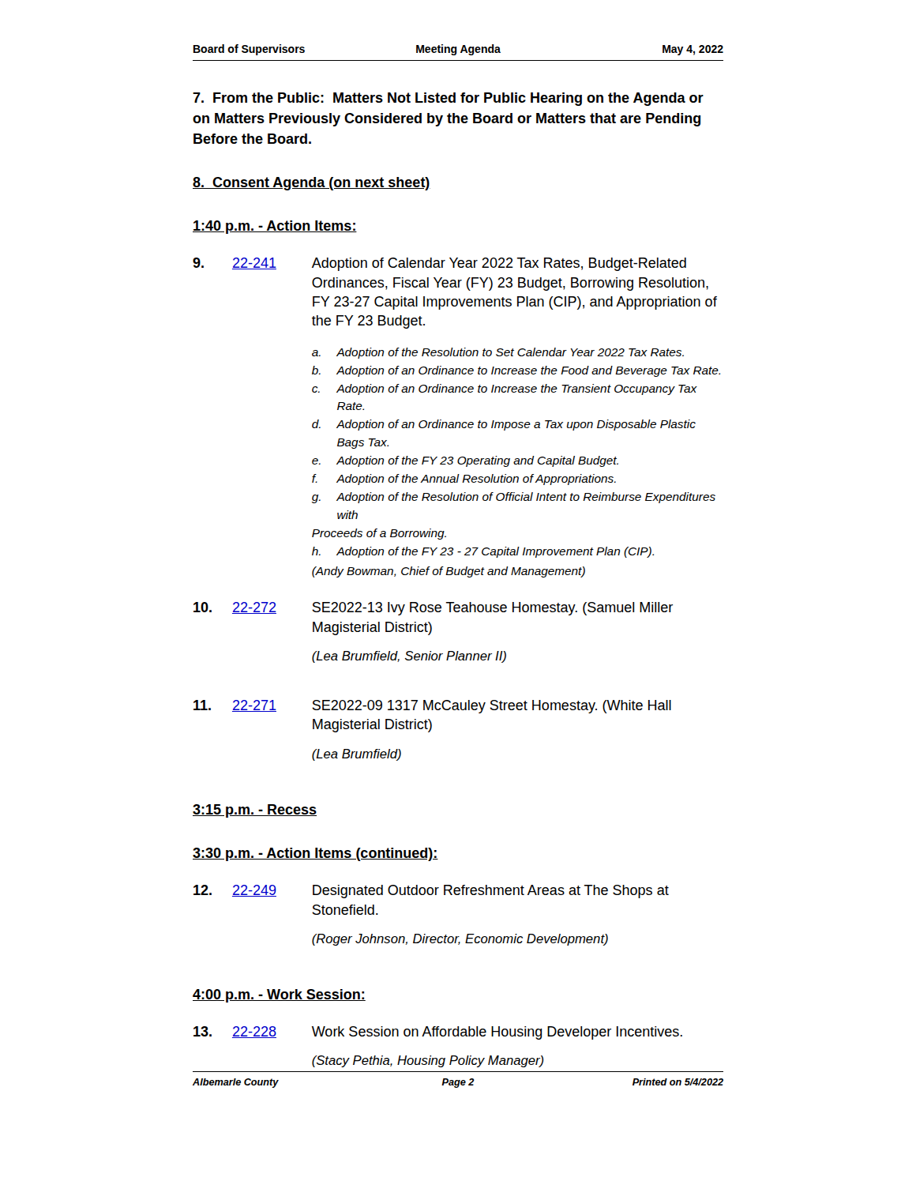Board of Supervisors
Meeting Agenda
May 4, 2022
7. From the Public: Matters Not Listed for Public Hearing on the Agenda or on Matters Previously Considered by the Board or Matters that are Pending Before the Board.
8. Consent Agenda (on next sheet)
1:40 p.m. - Action Items:
9.
22-241
Adoption of Calendar Year 2022 Tax Rates, Budget-Related Ordinances, Fiscal Year (FY) 23 Budget, Borrowing Resolution, FY 23-27 Capital Improvements Plan (CIP), and Appropriation of the FY 23 Budget.
a.
Adoption of the Resolution to Set Calendar Year 2022 Tax Rates.
b.
Adoption of an Ordinance to Increase the Food and Beverage Tax Rate.
c.
Adoption of an Ordinance to Increase the Transient Occupancy Tax Rate.
d.
Adoption of an Ordinance to Impose a Tax upon Disposable Plastic Bags Tax.
e.
Adoption of the FY 23 Operating and Capital Budget.
f.
Adoption of the Annual Resolution of Appropriations.
g.
Adoption of the Resolution of Official Intent to Reimburse Expenditures with
Proceeds of a Borrowing.
h.
Adoption of the FY 23 - 27 Capital Improvement Plan (CIP).
(Andy Bowman, Chief of Budget and Management)
10.
22-272
SE2022-13 Ivy Rose Teahouse Homestay. (Samuel Miller Magisterial District)
(Lea Brumfield, Senior Planner II)
11.
22-271
SE2022-09 1317 McCauley Street Homestay. (White Hall Magisterial District)
(Lea Brumfield)
3:15 p.m. - Recess
3:30 p.m. - Action Items (continued):
12.
22-249
Designated Outdoor Refreshment Areas at The Shops at Stonefield.
(Roger Johnson, Director, Economic Development)
4:00 p.m. - Work Session:
13.
22-228
Work Session on Affordable Housing Developer Incentives.
(Stacy Pethia, Housing Policy Manager)
Albemarle County
Page 2
Printed on 5/4/2022